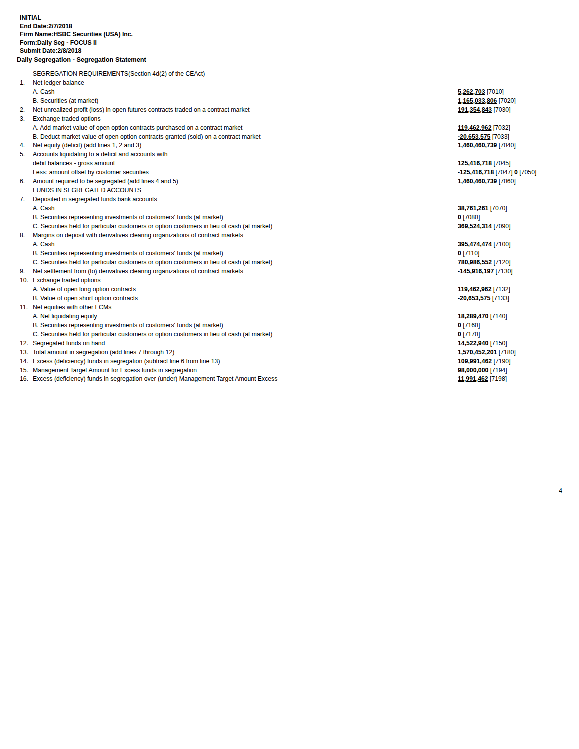INITIAL
End Date:2/7/2018
Firm Name:HSBC Securities (USA) Inc.
Form:Daily Seg - FOCUS II
Submit Date:2/8/2018
Daily Segregation - Segregation Statement
| | SEGREGATION REQUIREMENTS(Section 4d(2) of the CEAct) | |
| 1. | Net ledger balance | |
| | A. Cash | 5,262,703 [7010] |
| | B. Securities (at market) | 1,165,033,806 [7020] |
| 2. | Net unrealized profit (loss) in open futures contracts traded on a contract market | 191,354,843 [7030] |
| 3. | Exchange traded options | |
| | A. Add market value of open option contracts purchased on a contract market | 119,462,962 [7032] |
| | B. Deduct market value of open option contracts granted (sold) on a contract market | -20,653,575 [7033] |
| 4. | Net equity (deficit) (add lines 1, 2 and 3) | 1,460,460,739 [7040] |
| 5. | Accounts liquidating to a deficit and accounts with | |
| | debit balances - gross amount | 125,416,718 [7045] |
| | Less: amount offset by customer securities | -125,416,718 [7047] 0 [7050] |
| 6. | Amount required to be segregated (add lines 4 and 5) | 1,460,460,739 [7060] |
| | FUNDS IN SEGREGATED ACCOUNTS | |
| 7. | Deposited in segregated funds bank accounts | |
| | A. Cash | 38,761,261 [7070] |
| | B. Securities representing investments of customers' funds (at market) | 0 [7080] |
| | C. Securities held for particular customers or option customers in lieu of cash (at market) | 369,524,314 [7090] |
| 8. | Margins on deposit with derivatives clearing organizations of contract markets | |
| | A. Cash | 395,474,474 [7100] |
| | B. Securities representing investments of customers' funds (at market) | 0 [7110] |
| | C. Securities held for particular customers or option customers in lieu of cash (at market) | 780,986,552 [7120] |
| 9. | Net settlement from (to) derivatives clearing organizations of contract markets | -145,916,197 [7130] |
| 10. | Exchange traded options | |
| | A. Value of open long option contracts | 119,462,962 [7132] |
| | B. Value of open short option contracts | -20,653,575 [7133] |
| 11. | Net equities with other FCMs | |
| | A. Net liquidating equity | 18,289,470 [7140] |
| | B. Securities representing investments of customers' funds (at market) | 0 [7160] |
| | C. Securities held for particular customers or option customers in lieu of cash (at market) | 0 [7170] |
| 12. | Segregated funds on hand | 14,522,940 [7150] |
| 13. | Total amount in segregation (add lines 7 through 12) | 1,570,452,201 [7180] |
| 14. | Excess (deficiency) funds in segregation (subtract line 6 from line 13) | 109,991,462 [7190] |
| 15. | Management Target Amount for Excess funds in segregation | 98,000,000 [7194] |
| 16. | Excess (deficiency) funds in segregation over (under) Management Target Amount Excess | 11,991,462 [7198] |
4